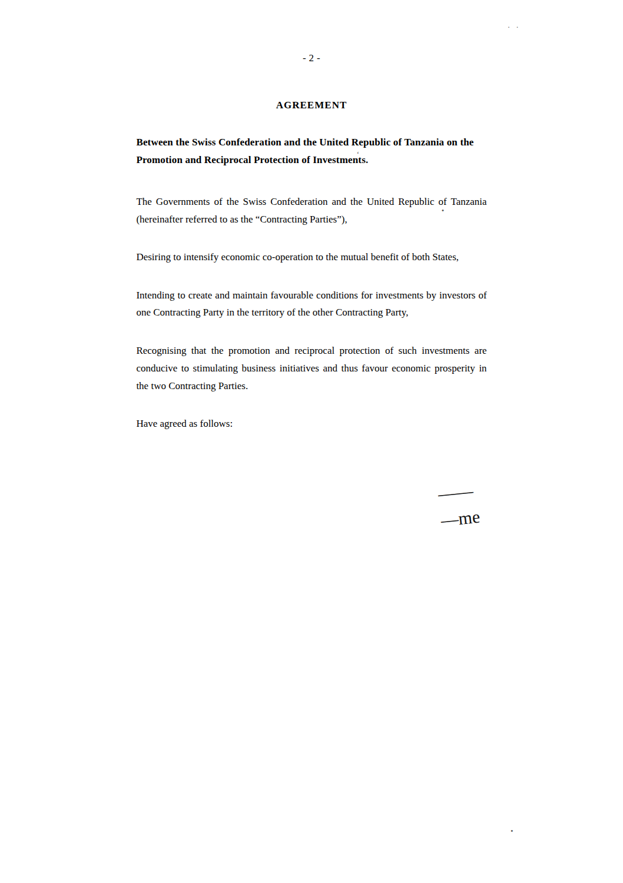. .
- 2 -
AGREEMENT
Between the Swiss Confederation and the United Republic of Tanzania on the Promotion and Reciprocal Protection of Investments.
The Governments of the Swiss Confederation and the United Republic of Tanzania (hereinafter referred to as the “Contracting Parties”),
Desiring to intensify economic co-operation to the mutual benefit of both States,
Intending to create and maintain favourable conditions for investments by investors of one Contracting Party in the territory of the other Contracting Party,
Recognising that the promotion and reciprocal protection of such investments are conducive to stimulating business initiatives and thus favour economic prosperity in the two Contracting Parties.
Have agreed as follows:
•
——
—me
   
‘ •